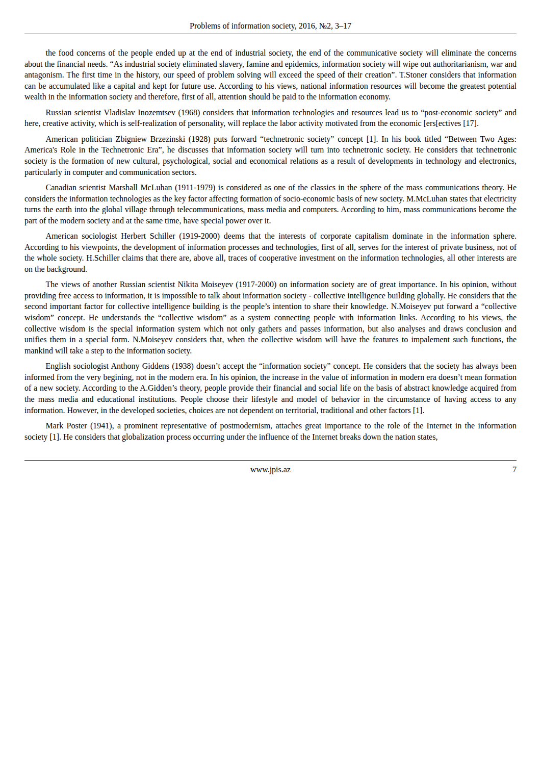Problems of information society, 2016, №2, 3–17
the food concerns of the people ended up at the end of industrial society, the end of the communicative society will eliminate the concerns about the financial needs. “As industrial society eliminated slavery, famine and epidemics, information society will wipe out authoritarianism, war and antagonism. The first time in the history, our speed of problem solving will exceed the speed of their creation”. T.Stoner considers that information can be accumulated like a capital and kept for future use. According to his views, national information resources will become the greatest potential wealth in the information society and therefore, first of all, attention should be paid to the information economy.
Russian scientist Vladislav Inozemtsev (1968) considers that information technologies and resources lead us to “post-economic society” and here, creative activity, which is self-realization of personality, will replace the labor activity motivated from the economic [ers[ectives [17].
American politician Zbigniew Brzezinski (1928) puts forward “technetronic society” concept [1]. In his book titled “Between Two Ages: America's Role in the Technetronic Era”, he discusses that information society will turn into technetronic society. He considers that technetronic society is the formation of new cultural, psychological, social and economical relations as a result of developments in technology and electronics, particularly in computer and communication sectors.
Canadian scientist Marshall McLuhan (1911-1979) is considered as one of the classics in the sphere of the mass communications theory. He considers the information technologies as the key factor affecting formation of socio-economic basis of new society. M.McLuhan states that electricity turns the earth into the global village through telecommunications, mass media and computers. According to him, mass communications become the part of the modern society and at the same time, have special power over it.
American sociologist Herbert Schiller (1919-2000) deems that the interests of corporate capitalism dominate in the information sphere. According to his viewpoints, the development of information processes and technologies, first of all, serves for the interest of private business, not of the whole society. H.Schiller claims that there are, above all, traces of cooperative investment on the information technologies, all other interests are on the background.
The views of another Russian scientist Nikita Moiseyev (1917-2000) on information society are of great importance. In his opinion, without providing free access to information, it is impossible to talk about information society - collective intelligence building globally. He considers that the second important factor for collective intelligence building is the people’s intention to share their knowledge. N.Moiseyev put forward a “collective wisdom” concept. He understands the “collective wisdom” as a system connecting people with information links. According to his views, the collective wisdom is the special information system which not only gathers and passes information, but also analyses and draws conclusion and unifies them in a special form. N.Moiseyev considers that, when the collective wisdom will have the features to impalement such functions, the mankind will take a step to the information society.
English sociologist Anthony Giddens (1938) doesn’t accept the “information society” concept. He considers that the society has always been informed from the very begining, not in the modern era. In his opinion, the increase in the value of information in modern era doesn’t mean formation of a new society. According to the A.Gidden’s theory, people provide their financial and social life on the basis of abstract knowledge acquired from the mass media and educational institutions. People choose their lifestyle and model of behavior in the circumstance of having access to any information. However, in the developed societies, choices are not dependent on territorial, traditional and other factors [1].
Mark Poster (1941), a prominent representative of postmodernism, attaches great importance to the role of the Internet in the information society [1]. He considers that globalization process occurring under the influence of the Internet breaks down the nation states,
www.jpis.az 7